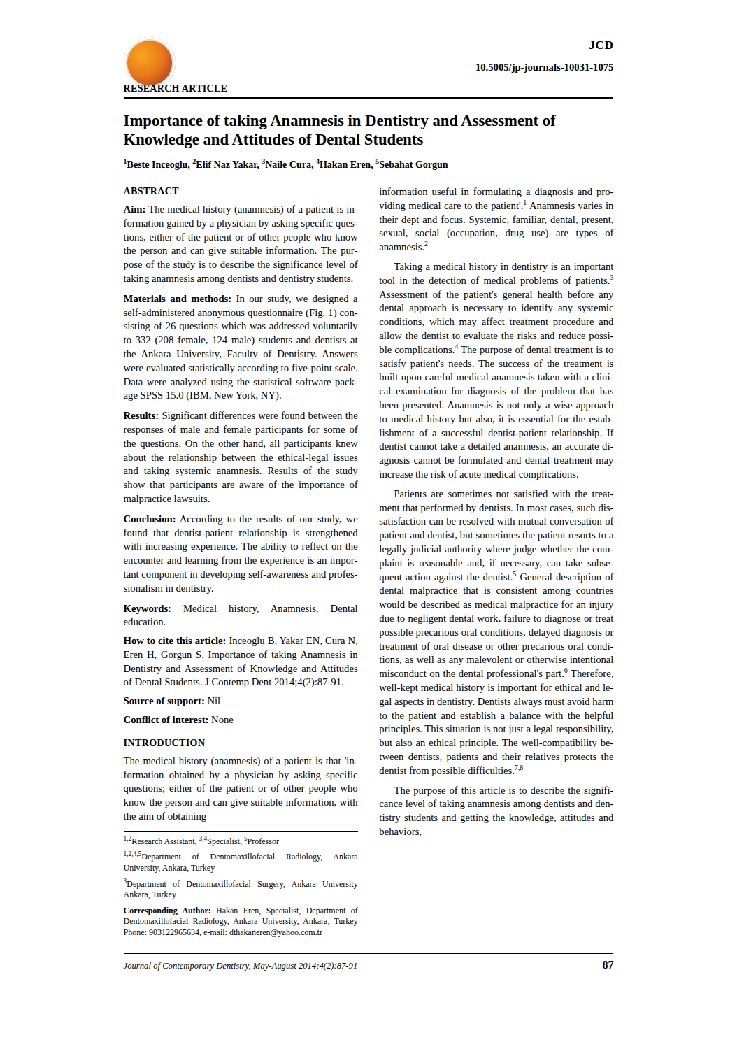JCD
10.5005/jp-journals-10031-1075
RESEARCH ARTICLE
Importance of taking Anamnesis in Dentistry and Assessment of Knowledge and Attitudes of Dental Students
1Beste Inceoglu, 2Elif Naz Yakar, 3Naile Cura, 4Hakan Eren, 5Sebahat Gorgun
ABSTRACT
Aim: The medical history (anamnesis) of a patient is information gained by a physician by asking specific questions, either of the patient or of other people who know the person and can give suitable information. The purpose of the study is to describe the significance level of taking anamnesis among dentists and dentistry students.
Materials and methods: In our study, we designed a self-administered anonymous questionnaire (Fig. 1) consisting of 26 questions which was addressed voluntarily to 332 (208 female, 124 male) students and dentists at the Ankara University, Faculty of Dentistry. Answers were evaluated statistically according to five-point scale. Data were analyzed using the statistical software package SPSS 15.0 (IBM, New York, NY).
Results: Significant differences were found between the responses of male and female participants for some of the questions. On the other hand, all participants knew about the relationship between the ethical-legal issues and taking systemic anamnesis. Results of the study show that participants are aware of the importance of malpractice lawsuits.
Conclusion: According to the results of our study, we found that dentist-patient relationship is strengthened with increasing experience. The ability to reflect on the encounter and learning from the experience is an important component in developing self-awareness and professionalism in dentistry.
Keywords: Medical history, Anamnesis, Dental education.
How to cite this article: Inceoglu B, Yakar EN, Cura N, Eren H, Gorgun S. Importance of taking Anamnesis in Dentistry and Assessment of Knowledge and Attitudes of Dental Students. J Contemp Dent 2014;4(2):87-91.
Source of support: Nil
Conflict of interest: None
INTRODUCTION
The medical history (anamnesis) of a patient is that 'information obtained by a physician by asking specific questions; either of the patient or of other people who know the person and can give suitable information, with the aim of obtaining
1,2Research Assistant, 3,4Specialist, 5Professor
1,2,4,5Department of Dentomaxillofacial Radiology, Ankara University, Ankara, Turkey
3Department of Dentomaxillofacial Surgery, Ankara University Ankara, Turkey
Corresponding Author: Hakan Eren, Specialist, Department of Dentomaxillofacial Radiology, Ankara University, Ankara, Turkey Phone: 903122965634, e-mail: dthakaneren@yahoo.com.tr
information useful in formulating a diagnosis and providing medical care to the patient'.1 Anamnesis varies in their dept and focus. Systemic, familiar, dental, present, sexual, social (occupation, drug use) are types of anamnesis.2
Taking a medical history in dentistry is an important tool in the detection of medical problems of patients.3 Assessment of the patient's general health before any dental approach is necessary to identify any systemic conditions, which may affect treatment procedure and allow the dentist to evaluate the risks and reduce possible complications.4 The purpose of dental treatment is to satisfy patient's needs. The success of the treatment is built upon careful medical anamnesis taken with a clinical examination for diagnosis of the problem that has been presented. Anamnesis is not only a wise approach to medical history but also, it is essential for the establishment of a successful dentist-patient relationship. If dentist cannot take a detailed anamnesis, an accurate diagnosis cannot be formulated and dental treatment may increase the risk of acute medical complications.
Patients are sometimes not satisfied with the treatment that performed by dentists. In most cases, such dissatisfaction can be resolved with mutual conversation of patient and dentist, but sometimes the patient resorts to a legally judicial authority where judge whether the complaint is reasonable and, if necessary, can take subsequent action against the dentist.5 General description of dental malpractice that is consistent among countries would be described as medical malpractice for an injury due to negligent dental work, failure to diagnose or treat possible precarious oral conditions, delayed diagnosis or treatment of oral disease or other precarious oral conditions, as well as any malevolent or otherwise intentional misconduct on the dental professional's part.6 Therefore, well-kept medical history is important for ethical and legal aspects in dentistry. Dentists always must avoid harm to the patient and establish a balance with the helpful principles. This situation is not just a legal responsibility, but also an ethical principle. The well-compatibility between dentists, patients and their relatives protects the dentist from possible difficulties.7,8
The purpose of this article is to describe the significance level of taking anamnesis among dentists and dentistry students and getting the knowledge, attitudes and behaviors,
Journal of Contemporary Dentistry, May-August 2014;4(2):87-91
87